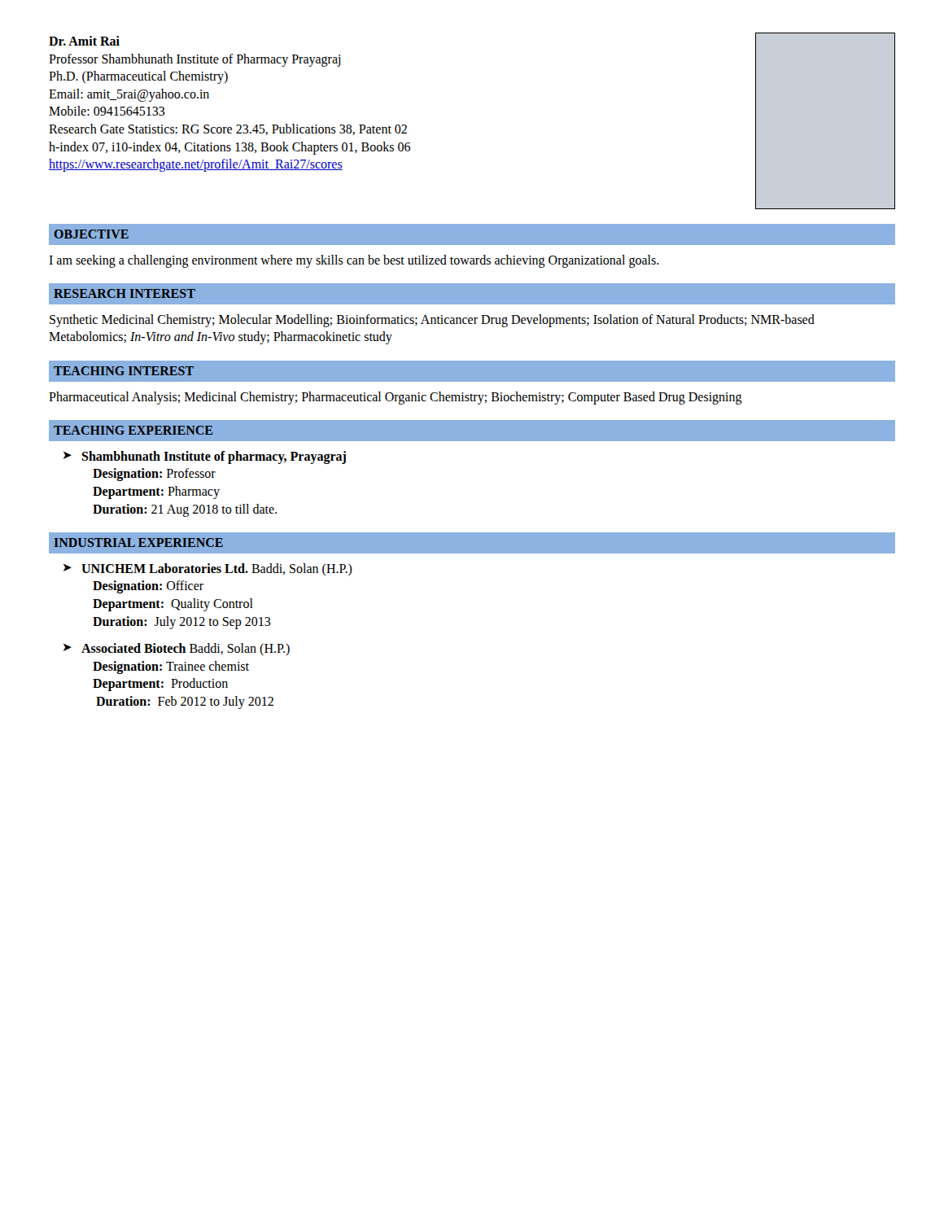Dr. Amit Rai
Professor Shambhunath Institute of Pharmacy Prayagraj
Ph.D. (Pharmaceutical Chemistry)
Email: amit_5rai@yahoo.co.in
Mobile: 09415645133
Research Gate Statistics: RG Score 23.45, Publications 38, Patent 02
h-index 07, i10-index 04, Citations 138, Book Chapters 01, Books 06
https://www.researchgate.net/profile/Amit_Rai27/scores
Objective
I am seeking a challenging environment where my skills can be best utilized towards achieving Organizational goals.
Research Interest
Synthetic Medicinal Chemistry; Molecular Modelling; Bioinformatics; Anticancer Drug Developments; Isolation of Natural Products; NMR-based Metabolomics; In-Vitro and In-Vivo study; Pharmacokinetic study
Teaching Interest
Pharmaceutical Analysis; Medicinal Chemistry; Pharmaceutical Organic Chemistry; Biochemistry; Computer Based Drug Designing
Teaching Experience
Shambhunath Institute of pharmacy, Prayagraj
Designation: Professor
Department: Pharmacy
Duration: 21 Aug 2018 to till date.
Industrial Experience
UNICHEM Laboratories Ltd. Baddi, Solan (H.P.)
Designation: Officer
Department: Quality Control
Duration: July 2012 to Sep 2013
Associated Biotech Baddi, Solan (H.P.)
Designation: Trainee chemist
Department: Production
Duration: Feb 2012 to July 2012